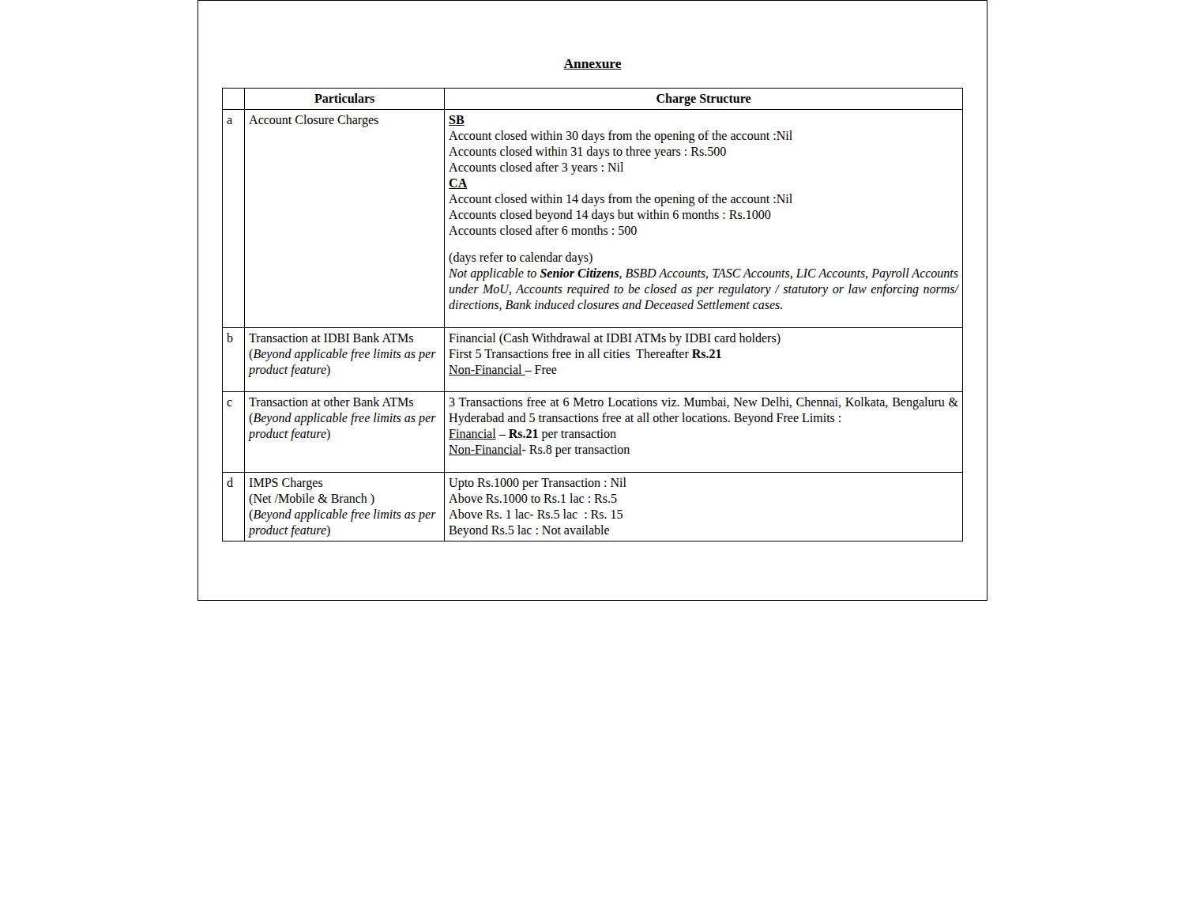Annexure
| | Particulars | Charge Structure |
| --- | --- | --- |
| a | Account Closure Charges | SB Account closed within 30 days from the opening of the account :Nil Accounts closed within 31 days to three years : Rs.500 Accounts closed after 3 years : Nil CA Account closed within 14 days from the opening of the account :Nil Accounts closed beyond 14 days but within 6 months : Rs.1000 Accounts closed after 6 months : 500 (days refer to calendar days) Not applicable to Senior Citizens , BSBD Accounts, TASC Accounts, LIC Accounts, Payroll Accounts under MoU, Accounts required to be closed as per regulatory / statutory or law enforcing norms/ directions, Bank induced closures and Deceased Settlement cases. |
| b | Transaction at IDBI Bank ATMs ( Beyond applicable free limits as per product feature ) | Financial (Cash Withdrawal at IDBI ATMs by IDBI card holders) First 5 Transactions free in all cities Thereafter Rs.21 Non-Financial – Free |
| c | Transaction at other Bank ATMs ( Beyond applicable free limits as per product feature ) | 3 Transactions free at 6 Metro Locations viz. Mumbai, New Delhi, Chennai, Kolkata, Bengaluru & Hyderabad and 5 transactions free at all other locations. Beyond Free Limits : Financial – Rs.21 per transaction Non-Financial - Rs.8 per transaction |
| d | IMPS Charges (Net /Mobile & Branch ) ( Beyond applicable free limits as per product feature ) | Upto Rs.1000 per Transaction : Nil Above Rs.1000 to Rs.1 lac : Rs.5 Above Rs. 1 lac- Rs.5 lac : Rs. 15 Beyond Rs.5 lac : Not available |